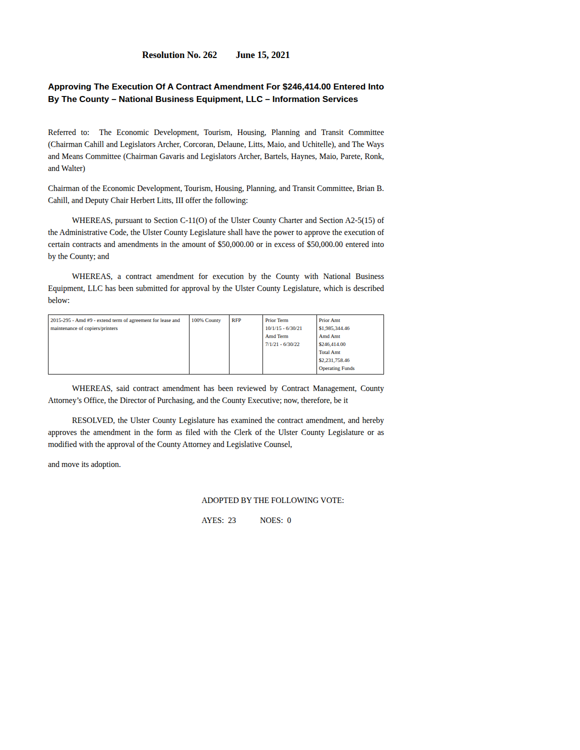Resolution No. 262 June 15, 2021
Approving The Execution Of A Contract Amendment For $246,414.00 Entered Into By The County – National Business Equipment, LLC – Information Services
Referred to: The Economic Development, Tourism, Housing, Planning and Transit Committee (Chairman Cahill and Legislators Archer, Corcoran, Delaune, Litts, Maio, and Uchitelle), and The Ways and Means Committee (Chairman Gavaris and Legislators Archer, Bartels, Haynes, Maio, Parete, Ronk, and Walter)
Chairman of the Economic Development, Tourism, Housing, Planning, and Transit Committee, Brian B. Cahill, and Deputy Chair Herbert Litts, III offer the following:
WHEREAS, pursuant to Section C-11(O) of the Ulster County Charter and Section A2-5(15) of the Administrative Code, the Ulster County Legislature shall have the power to approve the execution of certain contracts and amendments in the amount of $50,000.00 or in excess of $50,000.00 entered into by the County; and
WHEREAS, a contract amendment for execution by the County with National Business Equipment, LLC has been submitted for approval by the Ulster County Legislature, which is described below:
| 2015-295 - Amd #9 - extend term of agreement for lease and maintenance of copiers/printers | 100% County | RFP | Prior Term 10/1/15 - 6/30/21 Amd Term 7/1/21 - 6/30/22 | Prior Amt $1,985,344.46 Amd Amt $246,414.00 Total Amt $2,231,758.46 Operating Funds |
WHEREAS, said contract amendment has been reviewed by Contract Management, County Attorney’s Office, the Director of Purchasing, and the County Executive; now, therefore, be it
RESOLVED, the Ulster County Legislature has examined the contract amendment, and hereby approves the amendment in the form as filed with the Clerk of the Ulster County Legislature or as modified with the approval of the County Attorney and Legislative Counsel,
and move its adoption.
ADOPTED BY THE FOLLOWING VOTE:
AYES: 23 NOES: 0